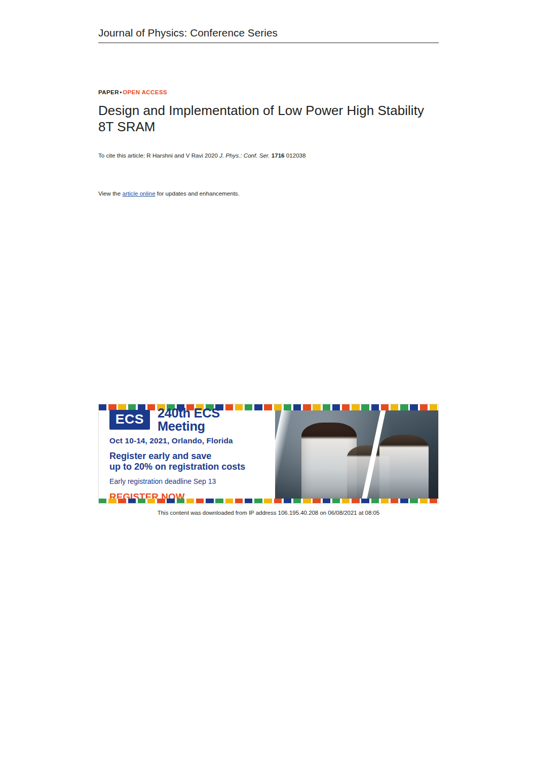Journal of Physics: Conference Series
PAPER•OPEN ACCESS
Design and Implementation of Low Power High Stability 8T SRAM
To cite this article: R Harshni and V Ravi 2020 J. Phys.: Conf. Ser. 1716 012038
View the article online for updates and enhancements.
ECS
240th ECS Meeting
Oct 10-14, 2021, Orlando, Florida
Register early and save
up to 20% on registration costs
Early registration deadline Sep 13
REGISTER NOW
This content was downloaded from IP address 106.195.40.208 on 06/08/2021 at 08:05